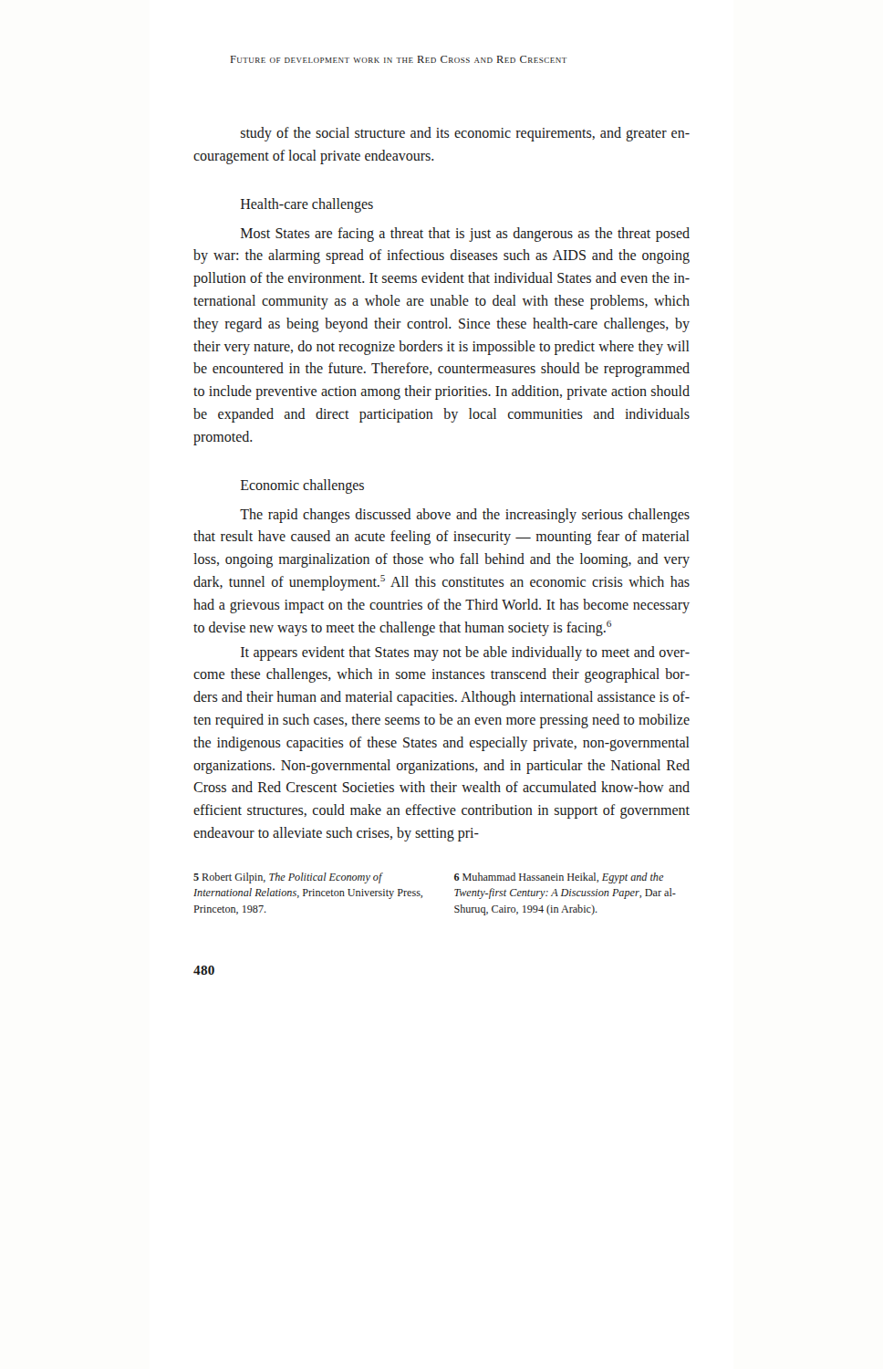Future of development work in the Red Cross and Red Crescent
study of the social structure and its economic requirements, and greater encouragement of local private endeavours.
Health-care challenges
Most States are facing a threat that is just as dangerous as the threat posed by war: the alarming spread of infectious diseases such as AIDS and the ongoing pollution of the environment. It seems evident that individual States and even the international community as a whole are unable to deal with these problems, which they regard as being beyond their control. Since these health-care challenges, by their very nature, do not recognize borders it is impossible to predict where they will be encountered in the future. Therefore, countermeasures should be reprogrammed to include preventive action among their priorities. In addition, private action should be expanded and direct participation by local communities and individuals promoted.
Economic challenges
The rapid changes discussed above and the increasingly serious challenges that result have caused an acute feeling of insecurity — mounting fear of material loss, ongoing marginalization of those who fall behind and the looming, and very dark, tunnel of unemployment.5 All this constitutes an economic crisis which has had a grievous impact on the countries of the Third World. It has become necessary to devise new ways to meet the challenge that human society is facing.6
It appears evident that States may not be able individually to meet and overcome these challenges, which in some instances transcend their geographical borders and their human and material capacities. Although international assistance is often required in such cases, there seems to be an even more pressing need to mobilize the indigenous capacities of these States and especially private, non-governmental organizations. Non-governmental organizations, and in particular the National Red Cross and Red Crescent Societies with their wealth of accumulated know-how and efficient structures, could make an effective contribution in support of government endeavour to alleviate such crises, by setting pri-
5 Robert Gilpin, The Political Economy of International Relations, Princeton University Press, Princeton, 1987.
6 Muhammad Hassanein Heikal, Egypt and the Twenty-first Century: A Discussion Paper, Dar al-Shuruq, Cairo, 1994 (in Arabic).
480